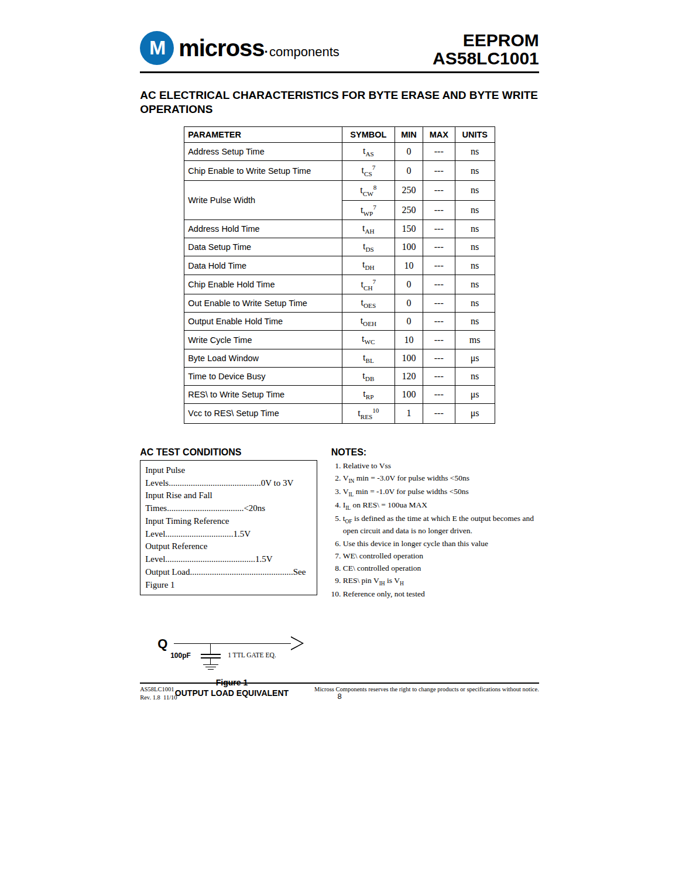M
micross·components
EEPROM
AS58LC1001
AC ELECTRICAL CHARACTERISTICS FOR BYTE ERASE AND BYTE WRITE OPERATIONS
| PARAMETER | SYMBOL | MIN | MAX | UNITS |
| --- | --- | --- | --- | --- |
| Address Setup Time | t AS | 0 | --- | ns |
| Chip Enable to Write Setup Time | t CS 7 | 0 | --- | ns |
| Write Pulse Width | t CW 8 | 250 | --- | ns |
| t WP 7 | 250 | --- | ns |
| Address Hold Time | t AH | 150 | --- | ns |
| Data Setup Time | t DS | 100 | --- | ns |
| Data Hold Time | t DH | 10 | --- | ns |
| Chip Enable Hold Time | t CH 7 | 0 | --- | ns |
| Out Enable to Write Setup Time | t OES | 0 | --- | ns |
| Output Enable Hold Time | t OEH | 0 | --- | ns |
| Write Cycle Time | t WC | 10 | --- | ms |
| Byte Load Window | t BL | 100 | --- | μs |
| Time to Device Busy | t DB | 120 | --- | ns |
| RES\ to Write Setup Time | t RP | 100 | --- | μs |
| Vcc to RES\ Setup Time | t RES 10 | 1 | --- | μs |
AC TEST CONDITIONS
Input Pulse Levels..........................................0V to 3V
Input Rise and Fall Times...................................<20ns
Input Timing Reference Level...............................1.5V
Output Reference Level.........................................1.5V
Output Load...............................................See Figure 1
NOTES:
Relative to Vss
VIN min = -3.0V for pulse widths <50ns
VIL min = -1.0V for pulse widths <50ns
IIL on RES\ = 100ua MAX
tOF is defined as the time at which E the output becomes and open circuit and data is no longer driven.
Use this device in longer cycle than this value
WE\ controlled operation
CE\ controlled operation
RES\ pin VIH is VH
Reference only, not tested
Q
100pF
1 TTL GATE EQ.
Figure 1
OUTPUT LOAD EQUIVALENT
AS58LC1001
Rev. 1.8 11/10
8
Micross Components reserves the right to change products or specifications without notice.